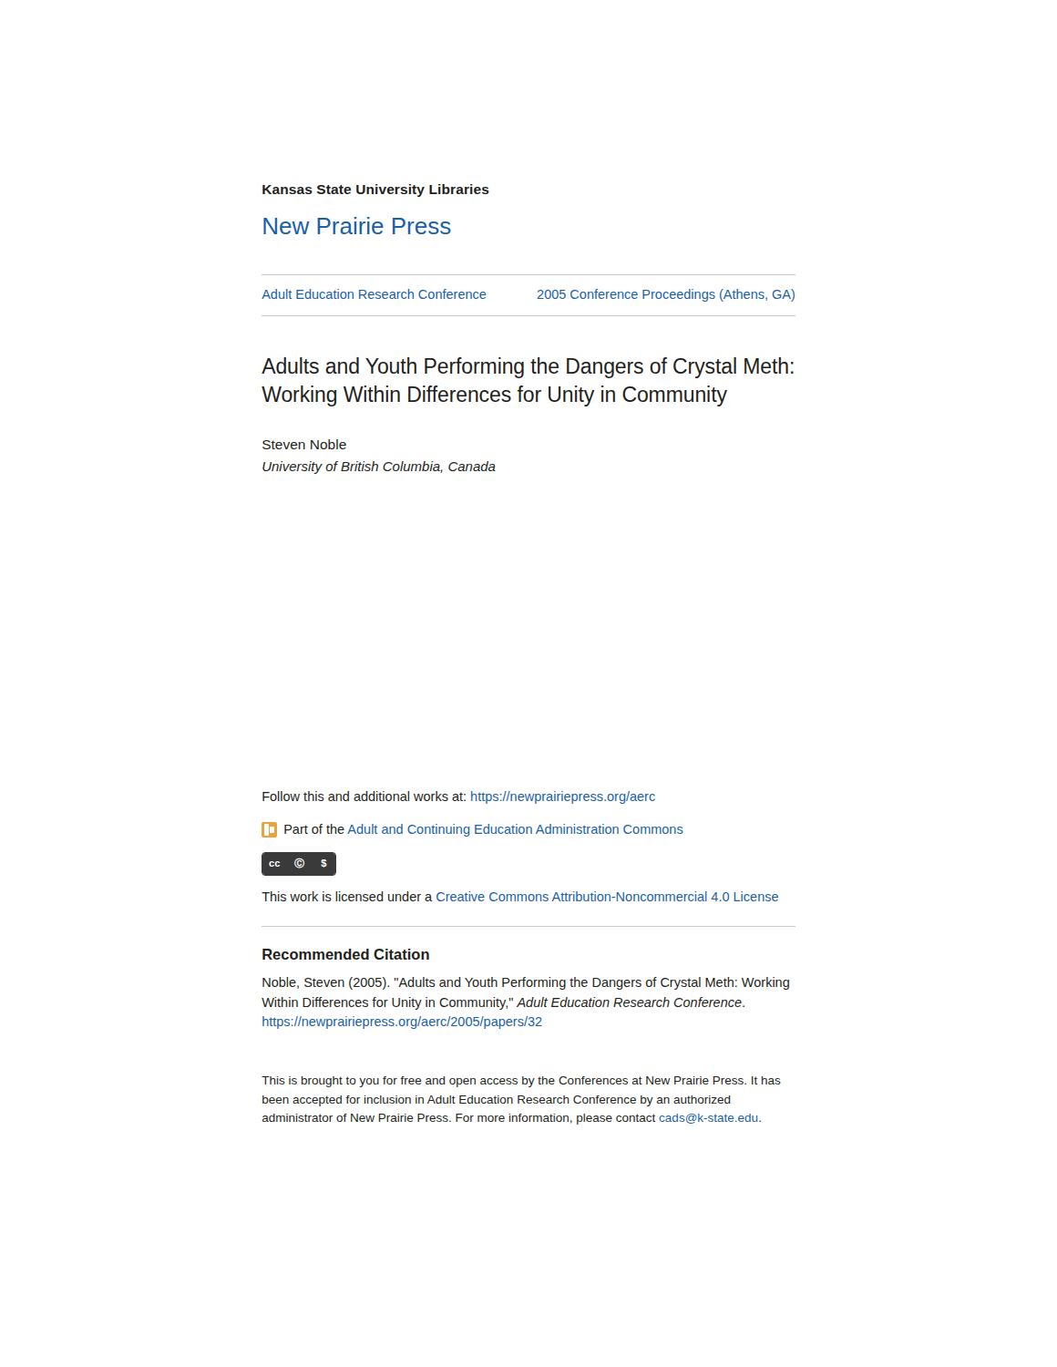Kansas State University Libraries
New Prairie Press
Adult Education Research Conference
2005 Conference Proceedings (Athens, GA)
Adults and Youth Performing the Dangers of Crystal Meth: Working Within Differences for Unity in Community
Steven Noble
University of British Columbia, Canada
Follow this and additional works at: https://newprairiepress.org/aerc
Part of the Adult and Continuing Education Administration Commons
ccⒸ$
This work is licensed under a Creative Commons Attribution-Noncommercial 4.0 License
Recommended Citation
Noble, Steven (2005). "Adults and Youth Performing the Dangers of Crystal Meth: Working Within Differences for Unity in Community," Adult Education Research Conference. https://newprairiepress.org/aerc/2005/papers/32
This is brought to you for free and open access by the Conferences at New Prairie Press. It has been accepted for inclusion in Adult Education Research Conference by an authorized administrator of New Prairie Press. For more information, please contact cads@k-state.edu.